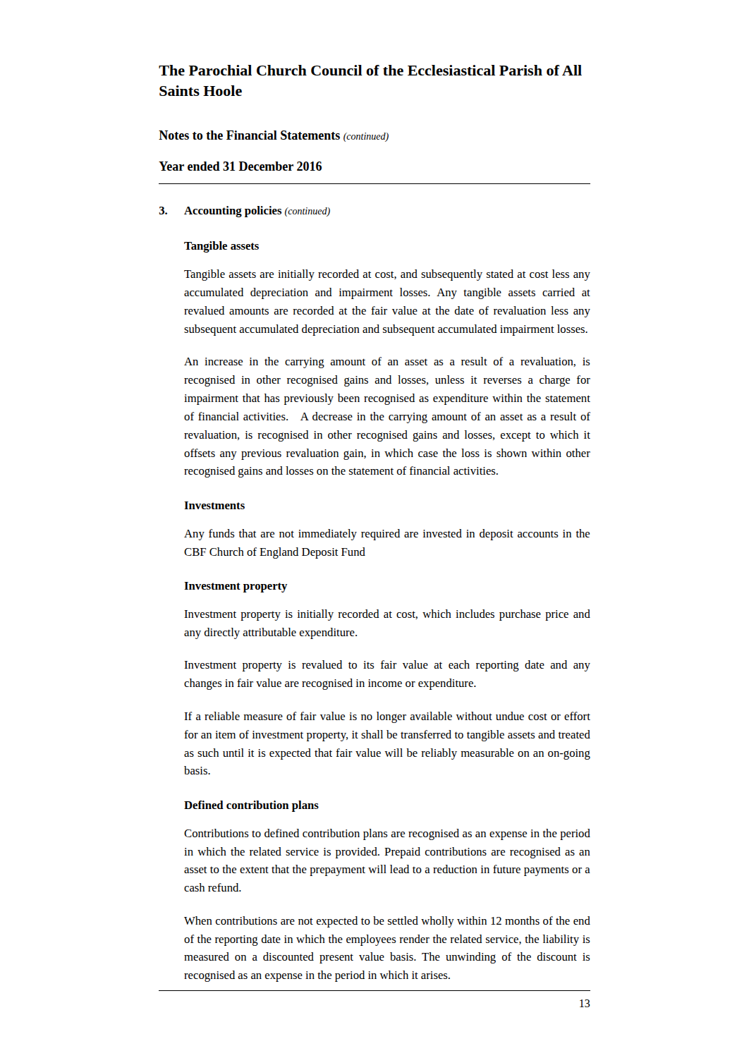The Parochial Church Council of the Ecclesiastical Parish of All Saints Hoole
Notes to the Financial Statements (continued)
Year ended 31 December 2016
3.
Accounting policies (continued)
Tangible assets
Tangible assets are initially recorded at cost, and subsequently stated at cost less any accumulated depreciation and impairment losses. Any tangible assets carried at revalued amounts are recorded at the fair value at the date of revaluation less any subsequent accumulated depreciation and subsequent accumulated impairment losses.
An increase in the carrying amount of an asset as a result of a revaluation, is recognised in other recognised gains and losses, unless it reverses a charge for impairment that has previously been recognised as expenditure within the statement of financial activities. A decrease in the carrying amount of an asset as a result of revaluation, is recognised in other recognised gains and losses, except to which it offsets any previous revaluation gain, in which case the loss is shown within other recognised gains and losses on the statement of financial activities.
Investments
Any funds that are not immediately required are invested in deposit accounts in the CBF Church of England Deposit Fund
Investment property
Investment property is initially recorded at cost, which includes purchase price and any directly attributable expenditure.
Investment property is revalued to its fair value at each reporting date and any changes in fair value are recognised in income or expenditure.
If a reliable measure of fair value is no longer available without undue cost or effort for an item of investment property, it shall be transferred to tangible assets and treated as such until it is expected that fair value will be reliably measurable on an on-going basis.
Defined contribution plans
Contributions to defined contribution plans are recognised as an expense in the period in which the related service is provided. Prepaid contributions are recognised as an asset to the extent that the prepayment will lead to a reduction in future payments or a cash refund.
When contributions are not expected to be settled wholly within 12 months of the end of the reporting date in which the employees render the related service, the liability is measured on a discounted present value basis. The unwinding of the discount is recognised as an expense in the period in which it arises.
13